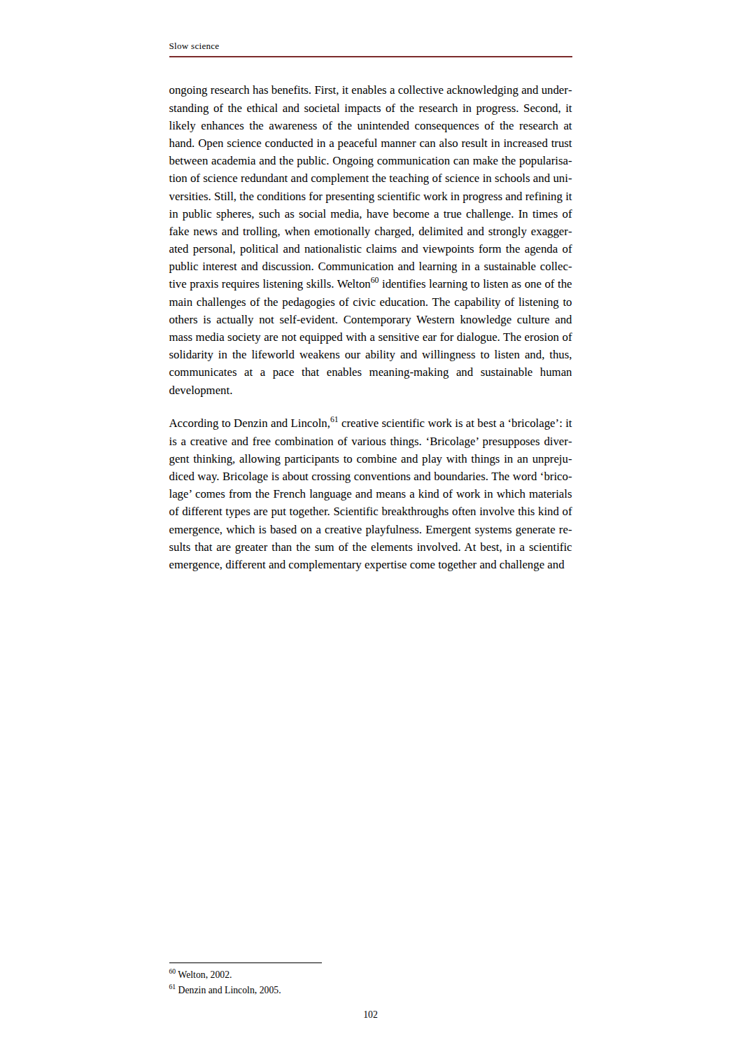Slow science
ongoing research has benefits. First, it enables a collective acknowledging and understanding of the ethical and societal impacts of the research in progress. Second, it likely enhances the awareness of the unintended consequences of the research at hand. Open science conducted in a peaceful manner can also result in increased trust between academia and the public. Ongoing communication can make the popularisation of science redundant and complement the teaching of science in schools and universities. Still, the conditions for presenting scientific work in progress and refining it in public spheres, such as social media, have become a true challenge. In times of fake news and trolling, when emotionally charged, delimited and strongly exaggerated personal, political and nationalistic claims and viewpoints form the agenda of public interest and discussion. Communication and learning in a sustainable collective praxis requires listening skills. Welton60 identifies learning to listen as one of the main challenges of the pedagogies of civic education. The capability of listening to others is actually not self-evident. Contemporary Western knowledge culture and mass media society are not equipped with a sensitive ear for dialogue. The erosion of solidarity in the lifeworld weakens our ability and willingness to listen and, thus, communicates at a pace that enables meaning-making and sustainable human development.
According to Denzin and Lincoln,61 creative scientific work is at best a ‘bricolage’: it is a creative and free combination of various things. ‘Bricolage’ presupposes divergent thinking, allowing participants to combine and play with things in an unprejudiced way. Bricolage is about crossing conventions and boundaries. The word ‘bricolage’ comes from the French language and means a kind of work in which materials of different types are put together. Scientific breakthroughs often involve this kind of emergence, which is based on a creative playfulness. Emergent systems generate results that are greater than the sum of the elements involved. At best, in a scientific emergence, different and complementary expertise come together and challenge and
60 Welton, 2002.
61 Denzin and Lincoln, 2005.
102